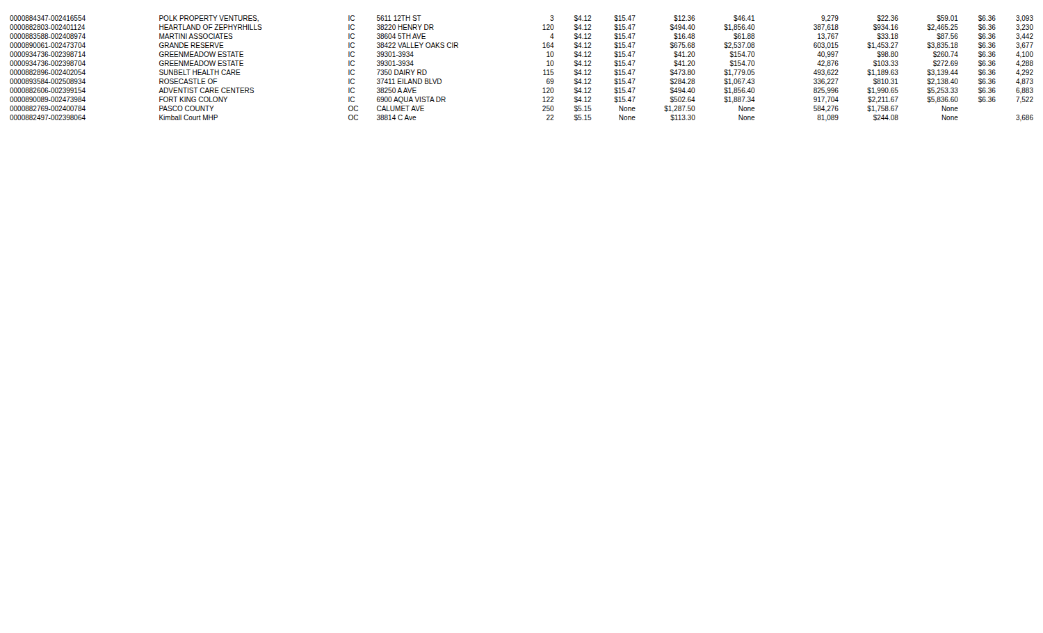| 0000884347-002416554 | POLK PROPERTY VENTURES, | IC | 5611 12TH ST | 3 | $4.12 | $15.47 | $12.36 | $46.41 | | 9,279 | $22.36 | $59.01 | $6.36 | 3,093 |
| 0000882803-002401124 | HEARTLAND OF ZEPHYRHILLS | IC | 38220 HENRY DR | 120 | $4.12 | $15.47 | $494.40 | $1,856.40 | | 387,618 | $934.16 | $2,465.25 | $6.36 | 3,230 |
| 0000883588-002408974 | MARTINI ASSOCIATES | IC | 38604 5TH AVE | 4 | $4.12 | $15.47 | $16.48 | $61.88 | | 13,767 | $33.18 | $87.56 | $6.36 | 3,442 |
| 0000890061-002473704 | GRANDE RESERVE | IC | 38422 VALLEY OAKS CIR | 164 | $4.12 | $15.47 | $675.68 | $2,537.08 | | 603,015 | $1,453.27 | $3,835.18 | $6.36 | 3,677 |
| 0000934736-002398714 | GREENMEADOW ESTATE | IC | 39301-3934 | 10 | $4.12 | $15.47 | $41.20 | $154.70 | | 40,997 | $98.80 | $260.74 | $6.36 | 4,100 |
| 0000934736-002398704 | GREENMEADOW ESTATE | IC | 39301-3934 | 10 | $4.12 | $15.47 | $41.20 | $154.70 | | 42,876 | $103.33 | $272.69 | $6.36 | 4,288 |
| 0000882896-002402054 | SUNBELT HEALTH CARE | IC | 7350 DAIRY RD | 115 | $4.12 | $15.47 | $473.80 | $1,779.05 | | 493,622 | $1,189.63 | $3,139.44 | $6.36 | 4,292 |
| 0000893584-002508934 | ROSECASTLE OF | IC | 37411 EILAND BLVD | 69 | $4.12 | $15.47 | $284.28 | $1,067.43 | | 336,227 | $810.31 | $2,138.40 | $6.36 | 4,873 |
| 0000882606-002399154 | ADVENTIST CARE CENTERS | IC | 38250 A AVE | 120 | $4.12 | $15.47 | $494.40 | $1,856.40 | | 825,996 | $1,990.65 | $5,253.33 | $6.36 | 6,883 |
| 0000890089-002473984 | FORT KING COLONY | IC | 6900 AQUA VISTA DR | 122 | $4.12 | $15.47 | $502.64 | $1,887.34 | | 917,704 | $2,211.67 | $5,836.60 | $6.36 | 7,522 |
| 0000882769-002400784 | PASCO COUNTY | OC | CALUMET AVE | 250 | $5.15 | None | $1,287.50 | None | | 584,276 | $1,758.67 | None | | |
| 0000882497-002398064 | Kimball Court MHP | OC | 38814 C Ave | 22 | $5.15 | None | $113.30 | None | | 81,089 | $244.08 | None | | 3,686 |